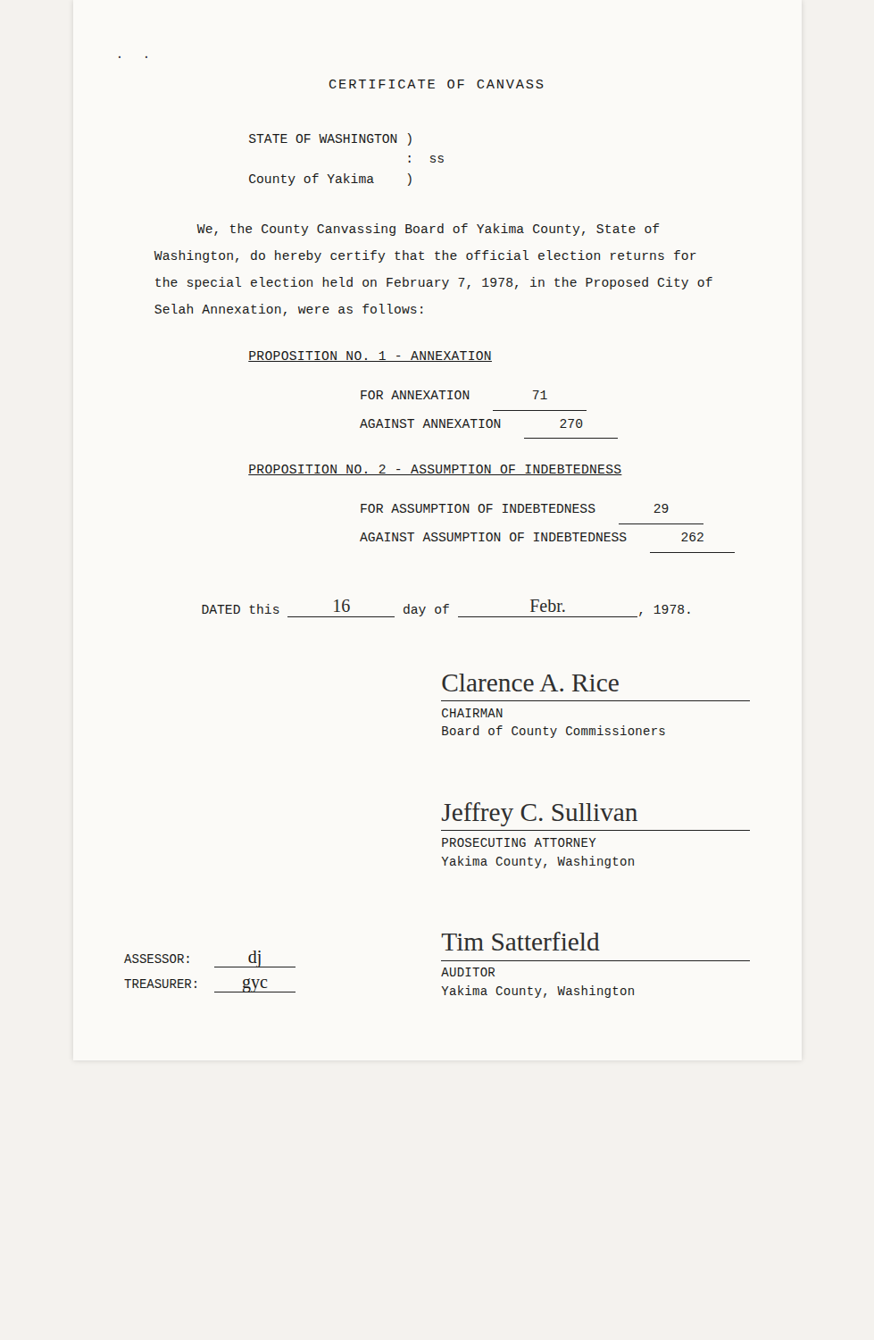..
CERTIFICATE OF CANVASS
STATE OF WASHINGTON ) : ss County of Yakima )
We, the County Canvassing Board of Yakima County, State of Washington, do hereby certify that the official election returns for the special election held on February 7, 1978, in the Proposed City of Selah Annexation, were as follows:
PROPOSITION NO. 1 - ANNEXATION
FOR ANNEXATION 71
AGAINST ANNEXATION 270
PROPOSITION NO. 2 - ASSUMPTION OF INDEBTEDNESS
FOR ASSUMPTION OF INDEBTEDNESS 29
AGAINST ASSUMPTION OF INDEBTEDNESS 262
DATED this 16 day of Febr., 1978.
Clarence A. Rice
CHAIRMAN
Board of County Commissioners
Jeffrey C. Sullivan
PROSECUTING ATTORNEY
Yakima County, Washington
Tim Satterfield
AUDITOR
Yakima County, Washington
ASSESSOR: dj
TREASURER: gyc